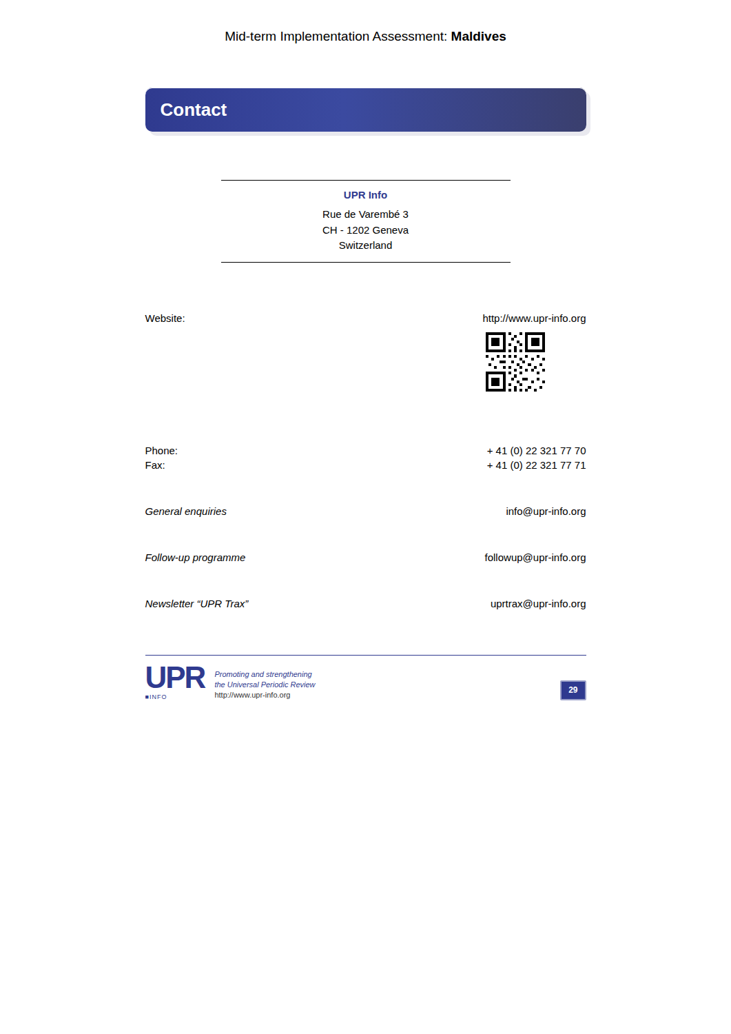Mid-term Implementation Assessment: Maldives
Contact
UPR Info
Rue de Varembé 3
CH - 1202 Geneva
Switzerland
| Website: | http://www.upr-info.org |
| Phone: | + 41 (0) 22 321 77 70 |
| Fax: | + 41 (0) 22 321 77 71 |
| General enquiries | info@upr-info.org |
| Follow-up programme | followup@upr-info.org |
| Newsletter “UPR Trax” | uprtrax@upr-info.org |
UPR
■INFO
Promoting and strengthening
the Universal Periodic Review
http://www.upr-info.org
29